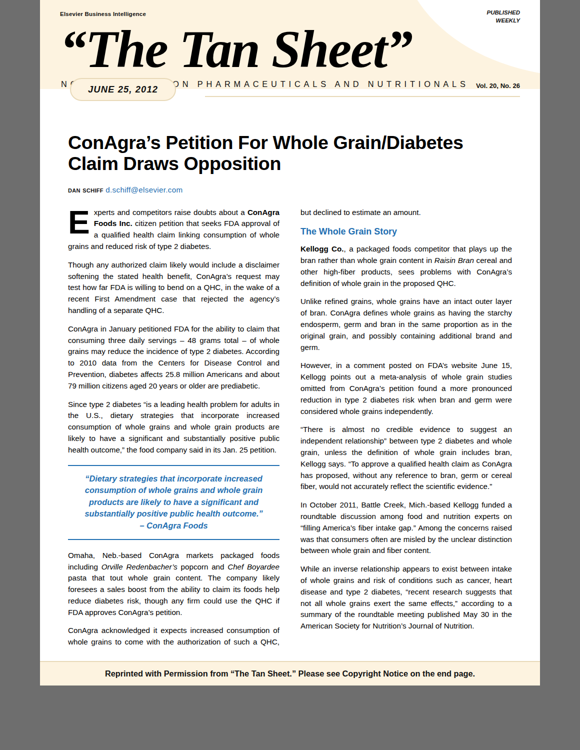PUBLISHED
WEEKLY
Elsevier Business Intelligence
“The Tan Sheet”
NONPRESCRIPTION PHARMACEUTICALS AND NUTRITIONALS
JUNE 25, 2012
Vol. 20, No. 26
ConAgra’s Petition For Whole Grain/Diabetes
Claim Draws Opposition
Dan Schiff d.schiff@elsevier.com
Experts and competitors raise doubts about a ConAgra Foods Inc. citizen petition that seeks FDA approval of a qualified health claim linking consumption of whole grains and reduced risk of type 2 diabetes.
Though any authorized claim likely would include a disclaimer softening the stated health benefit, ConAgra’s request may test how far FDA is willing to bend on a QHC, in the wake of a recent First Amendment case that rejected the agency’s handling of a separate QHC.
ConAgra in January petitioned FDA for the ability to claim that consuming three daily servings – 48 grams total – of whole grains may reduce the incidence of type 2 diabetes. According to 2010 data from the Centers for Disease Control and Prevention, diabetes affects 25.8 million Americans and about 79 million citizens aged 20 years or older are prediabetic.
Since type 2 diabetes “is a leading health problem for adults in the U.S., dietary strategies that incorporate increased consumption of whole grains and whole grain products are likely to have a significant and substantially positive public health outcome,” the food company said in its Jan. 25 petition.
“Dietary strategies that incorporate increased consumption of whole grains and whole grain products are likely to have a significant and substantially positive public health outcome.”
– ConAgra Foods
Omaha, Neb.-based ConAgra markets packaged foods including Orville Redenbacher’s popcorn and Chef Boyardee pasta that tout whole grain content. The company likely foresees a sales boost from the ability to claim its foods help reduce diabetes risk, though any firm could use the QHC if FDA approves ConAgra’s petition.
ConAgra acknowledged it expects increased consumption of whole grains to come with the authorization of such a QHC, but declined to estimate an amount.
The Whole Grain Story
Kellogg Co., a packaged foods competitor that plays up the bran rather than whole grain content in Raisin Bran cereal and other high-fiber products, sees problems with ConAgra’s definition of whole grain in the proposed QHC.
Unlike refined grains, whole grains have an intact outer layer of bran. ConAgra defines whole grains as having the starchy endosperm, germ and bran in the same proportion as in the original grain, and possibly containing additional brand and germ.
However, in a comment posted on FDA’s website June 15, Kellogg points out a meta-analysis of whole grain studies omitted from ConAgra’s petition found a more pronounced reduction in type 2 diabetes risk when bran and germ were considered whole grains independently.
“There is almost no credible evidence to suggest an independent relationship” between type 2 diabetes and whole grain, unless the definition of whole grain includes bran, Kellogg says. “To approve a qualified health claim as ConAgra has proposed, without any reference to bran, germ or cereal fiber, would not accurately reflect the scientific evidence.”
In October 2011, Battle Creek, Mich.-based Kellogg funded a roundtable discussion among food and nutrition experts on “filling America’s fiber intake gap.” Among the concerns raised was that consumers often are misled by the unclear distinction between whole grain and fiber content.
While an inverse relationship appears to exist between intake of whole grains and risk of conditions such as cancer, heart disease and type 2 diabetes, “recent research suggests that not all whole grains exert the same effects,” according to a summary of the roundtable meeting published May 30 in the American Society for Nutrition’s Journal of Nutrition.
Reprinted with Permission from “The Tan Sheet.” Please see Copyright Notice on the end page.